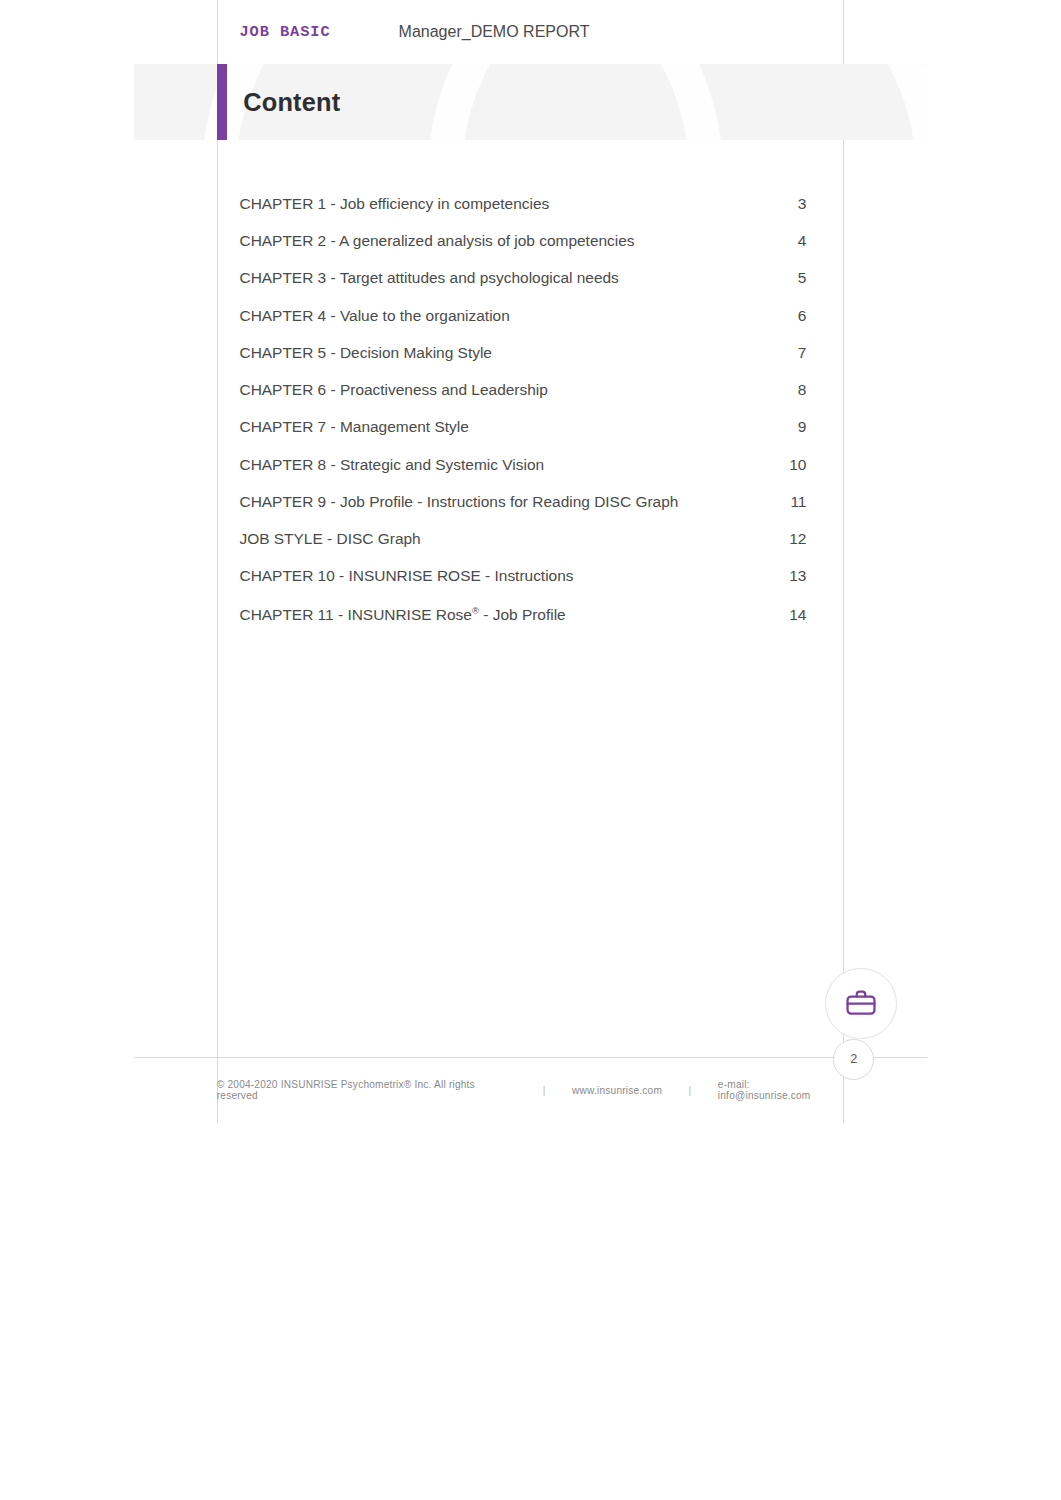JOB BASIC Manager_DEMO REPORT
Content
CHAPTER 1 - Job efficiency in competencies 3
CHAPTER 2 - A generalized analysis of job competencies 4
CHAPTER 3 - Target attitudes and psychological needs 5
CHAPTER 4 - Value to the organization 6
CHAPTER 5 - Decision Making Style 7
CHAPTER 6 - Proactiveness and Leadership 8
CHAPTER 7 - Management Style 9
CHAPTER 8 - Strategic and Systemic Vision 10
CHAPTER 9 - Job Profile - Instructions for Reading DISC Graph 11
JOB STYLE - DISC Graph 12
CHAPTER 10 - INSUNRISE ROSE - Instructions 13
CHAPTER 11 - INSUNRISE Rose® - Job Profile 14
2
© 2004-2020 INSUNRISE Psychometrix® Inc. All rights reserved | www.insunrise.com | e-mail: info@insunrise.com